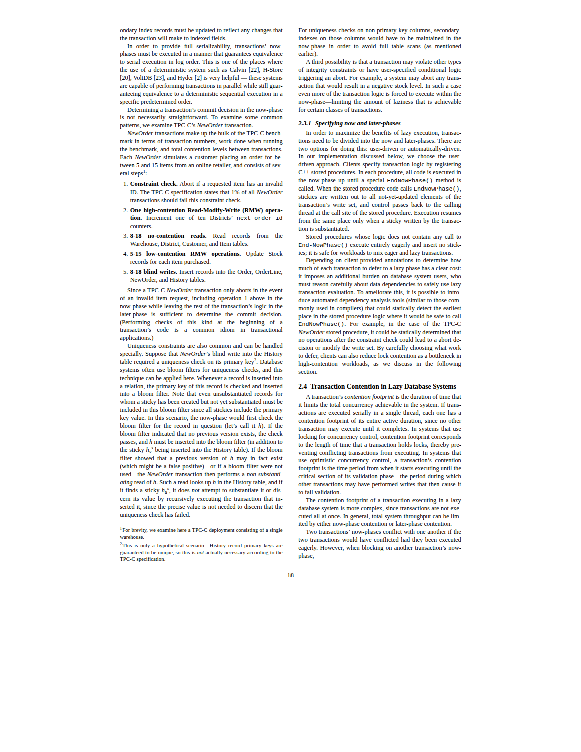ondary index records must be updated to reflect any changes that the transaction will make to indexed fields.
In order to provide full serializability, transactions’ now-phases must be executed in a manner that guarantees equivalence to serial execution in log order. This is one of the places where the use of a deterministic system such as Calvin [22], H-Store [20], VoltDB [23], and Hyder [2] is very helpful — these systems are capable of performing transactions in parallel while still guaranteeing equivalence to a deterministic sequential execution in a specific predetermined order.
Determining a transaction’s commit decision in the now-phase is not necessarily straightforward. To examine some common patterns, we examine TPC-C’s NewOrder transaction.
NewOrder transactions make up the bulk of the TPC-C benchmark in terms of transaction numbers, work done when running the benchmark, and total contention levels between transactions. Each NewOrder simulates a customer placing an order for between 5 and 15 items from an online retailer, and consists of several steps1:
Constraint check. Abort if a requested item has an invalid ID. The TPC-C specification states that 1% of all NewOrder transactions should fail this constraint check.
One high-contention Read-Modify-Write (RMW) operation. Increment one of ten Districts’ next_order_id counters.
8-18 no-contention reads. Read records from the Warehouse, District, Customer, and Item tables.
5-15 low-contention RMW operations. Update Stock records for each item purchased.
8-18 blind writes. Insert records into the Order, OrderLine, NewOrder, and History tables.
Since a TPC-C NewOrder transaction only aborts in the event of an invalid item request, including operation 1 above in the now-phase while leaving the rest of the transaction’s logic in the later-phase is sufficient to determine the commit decision. (Performing checks of this kind at the beginning of a transaction’s code is a common idiom in transactional applications.)
Uniqueness constraints are also common and can be handled specially. Suppose that NewOrder’s blind write into the History table required a uniqueness check on its primary key2. Database systems often use bloom filters for uniqueness checks, and this technique can be applied here. Whenever a record is inserted into a relation, the primary key of this record is checked and inserted into a bloom filter. Note that even unsubstantiated records for whom a sticky has been created but not yet substantiated must be included in this bloom filter since all stickies include the primary key value. In this scenario, the now-phase would first check the bloom filter for the record in question (let’s call it h). If the bloom filter indicated that no previous version exists, the check passes, and h must be inserted into the bloom filter (in addition to the sticky hvs being inserted into the History table). If the bloom filter showed that a previous version of h may in fact exist (which might be a false positive)—or if a bloom filter were not used—the NewOrder transaction then performs a non-substantiating read of h. Such a read looks up h in the History table, and if it finds a sticky hus, it does not attempt to substantiate it or discern its value by recursively executing the transaction that inserted it, since the precise value is not needed to discern that the uniqueness check has failed.
1For brevity, we examine here a TPC-C deployment consisting of a single warehouse.
2This is only a hypothetical scenario—History record primary keys are guaranteed to be unique, so this is not actually necessary according to the TPC-C specification.
For uniqueness checks on non-primary-key columns, secondary-indexes on those columns would have to be maintained in the now-phase in order to avoid full table scans (as mentioned earlier).
A third possibility is that a transaction may violate other types of integrity constraints or have user-specified conditional logic triggering an abort. For example, a system may abort any transaction that would result in a negative stock level. In such a case even more of the transaction logic is forced to execute within the now-phase—limiting the amount of laziness that is achievable for certain classes of transactions.
2.3.1 Specifying now and later-phases
In order to maximize the benefits of lazy execution, transactions need to be divided into the now and later-phases. There are two options for doing this: user-driven or automatically-driven. In our implementation discussed below, we choose the user-driven approach. Clients specify transaction logic by registering C++ stored procedures. In each procedure, all code is executed in the now-phase up until a special EndNowPhase() method is called. When the stored procedure code calls EndNowPhase(), stickies are written out to all not-yet-updated elements of the transaction’s write set, and control passes back to the calling thread at the call site of the stored procedure. Execution resumes from the same place only when a sticky written by the transaction is substantiated.
Stored procedures whose logic does not contain any call to End-NowPhase() execute entirely eagerly and insert no stickies; it is safe for workloads to mix eager and lazy transactions.
Depending on client-provided annotations to determine how much of each transaction to defer to a lazy phase has a clear cost: it imposes an additional burden on database system users, who must reason carefully about data dependencies to safely use lazy transaction evaluation. To ameliorate this, it is possible to introduce automated dependency analysis tools (similar to those commonly used in compilers) that could statically detect the earliest place in the stored procedure logic where it would be safe to call EndNowPhase(). For example, in the case of the TPC-C NewOrder stored procedure, it could be statically determined that no operations after the constraint check could lead to a abort decision or modify the write set. By carefully choosing what work to defer, clients can also reduce lock contention as a bottleneck in high-contention workloads, as we discuss in the following section.
2.4 Transaction Contention in Lazy Database Systems
A transaction’s contention footprint is the duration of time that it limits the total concurrency achievable in the system. If transactions are executed serially in a single thread, each one has a contention footprint of its entire active duration, since no other transaction may execute until it completes. In systems that use locking for concurrency control, contention footprint corresponds to the length of time that a transaction holds locks, thereby preventing conflicting transactions from executing. In systems that use optimistic concurrency control, a transaction’s contention footprint is the time period from when it starts executing until the critical section of its validation phase—the period during which other transactions may have performed writes that then cause it to fail validation.
The contention footprint of a transaction executing in a lazy database system is more complex, since transactions are not executed all at once. In general, total system throughput can be limited by either now-phase contention or later-phase contention.
Two transactions’ now-phases conflict with one another if the two transactions would have conflicted had they been executed eagerly. However, when blocking on another transaction’s now-phase,
18